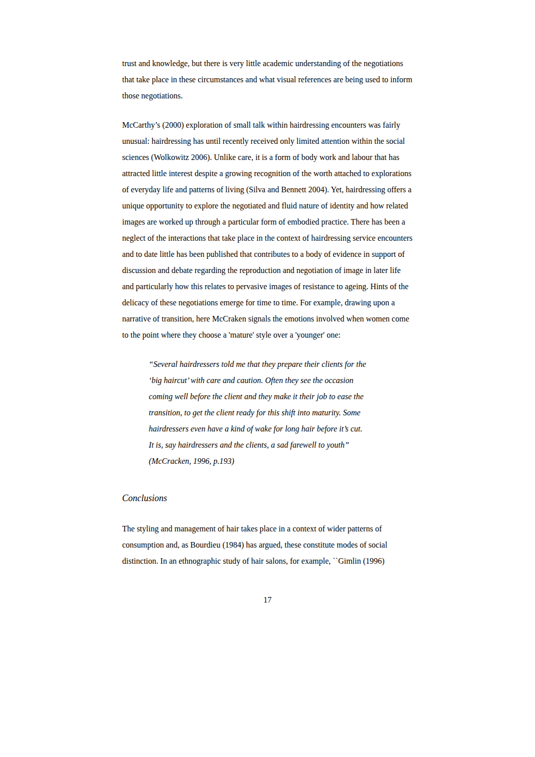trust and knowledge, but there is very little academic understanding of the negotiations that take place in these circumstances and what visual references are being used to inform those negotiations.
McCarthy’s (2000) exploration of small talk within hairdressing encounters was fairly unusual: hairdressing has until recently received only limited attention within the social sciences (Wolkowitz 2006). Unlike care, it is a form of body work and labour that has attracted little interest despite a growing recognition of the worth attached to explorations of everyday life and patterns of living (Silva and Bennett 2004). Yet, hairdressing offers a unique opportunity to explore the negotiated and fluid nature of identity and how related images are worked up through a particular form of embodied practice. There has been a neglect of the interactions that take place in the context of hairdressing service encounters and to date little has been published that contributes to a body of evidence in support of discussion and debate regarding the reproduction and negotiation of image in later life and particularly how this relates to pervasive images of resistance to ageing. Hints of the delicacy of these negotiations emerge for time to time. For example, drawing upon a narrative of transition, here McCraken signals the emotions involved when women come to the point where they choose a 'mature' style over a 'younger' one:
“Several hairdressers told me that they prepare their clients for the ‘big haircut’ with care and caution. Often they see the occasion coming well before the client and they make it their job to ease the transition, to get the client ready for this shift into maturity. Some hairdressers even have a kind of wake for long hair before it’s cut. It is, say hairdressers and the clients, a sad farewell to youth” (McCracken, 1996, p.193)
Conclusions
The styling and management of hair takes place in a context of wider patterns of consumption and, as Bourdieu (1984) has argued, these constitute modes of social distinction. In an ethnographic study of hair salons, for example, ``Gimlin (1996)
17